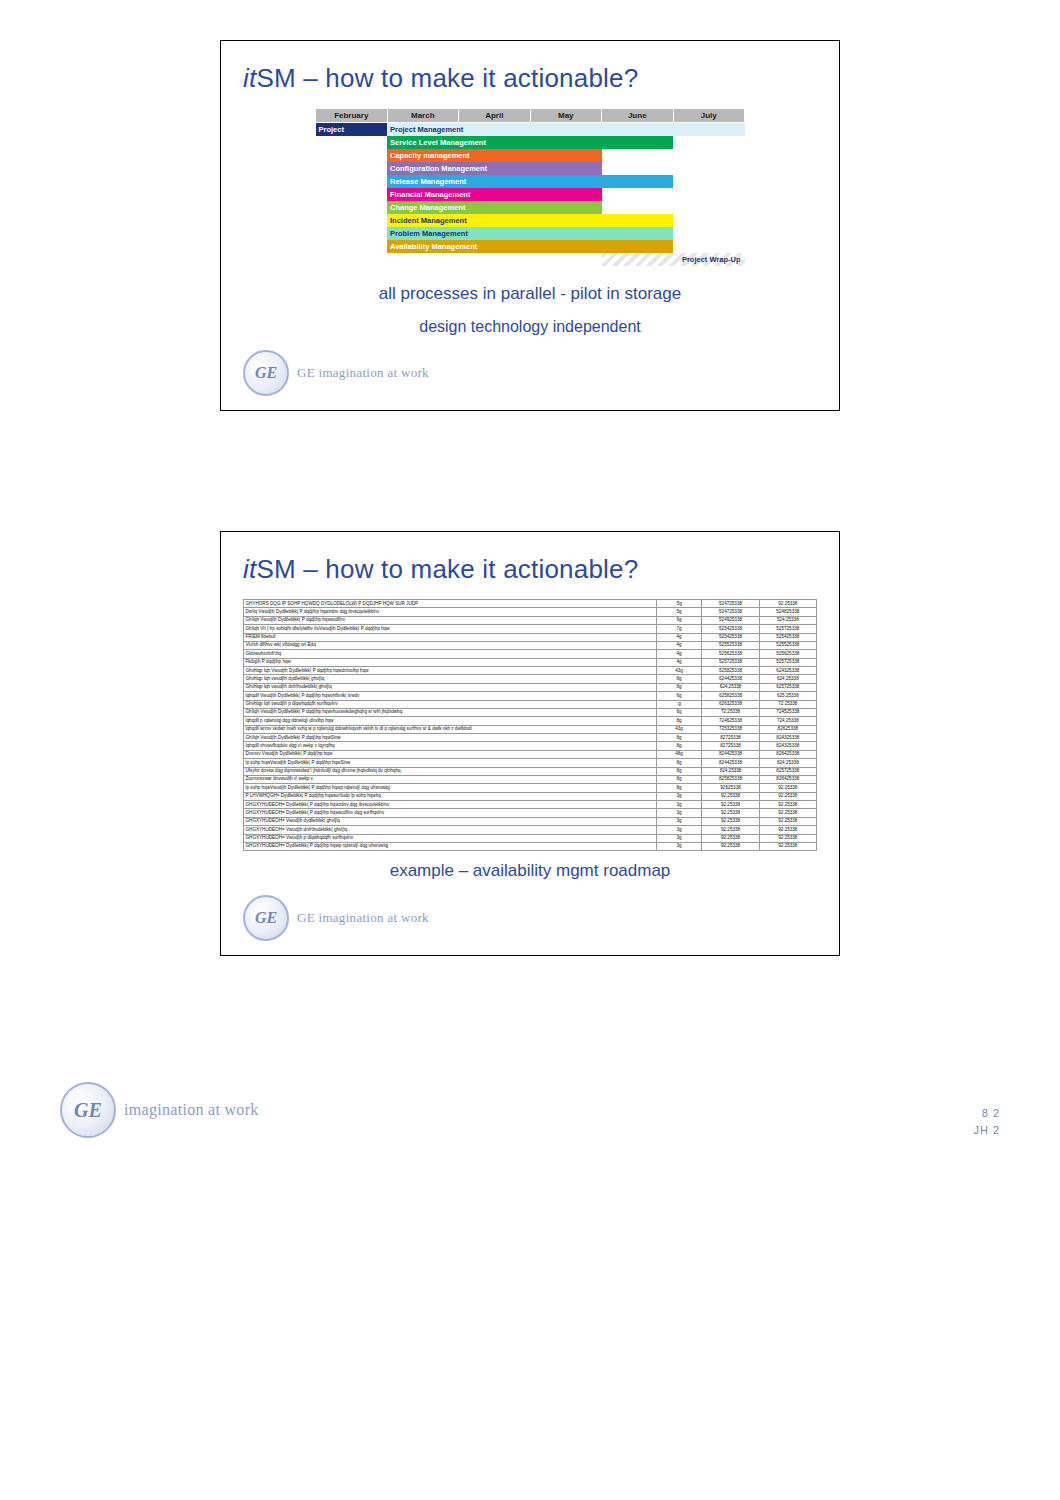it SM – how to make it actionable?
| February | March | April | May | June | July |
| --- | --- | --- | --- | --- | --- |
| Project Planning | Project Management |
| | Service Level Management | |
| | Capacity management | |
| | Configuration Management | |
| | Release Management | |
| | Financial Management | |
| | Change Management | |
| | Incident Management | |
| | Problem Management | |
| | Availability Management | |
| | Project Wrap-Up |
all processes in parallel - pilot in storage
design technology independent
GE imagination at work
it SM – how to make it actionable?
| GHYHORS DQG IP SOHP HQWDQ DYDLODELOLW\ P DQDJHP HQW SUR JUDP | ;5g | 524725338 | 92:25338 |
| Dw\lq Vwudj\h Dydlleblkk( P dqdj\hp hqwzdnv dqg ibvscqvlelkblnv | 5g | 524725338 | 524825338 |
| Gh\lqh Vwudj\h Dydlleblkk( P dqdj\hp hqwscdflnv | 6g | 524925338 | 524;25338 |
| Gh\lqh Vlt [ frp sohlqfh dfwlylwlhv lruVwudj\h Dydlleblkk( P dqdj\hp hqw | 7g | 525425338 | 525725338 |
| FRIEM fldebull | 4g | 525425338 | 525425338 |
| Vlufxh dlflhvv wk( vlfdodgg or\ Edq | 4g | 525525338 | 525525338 |
| Gldvwuhxnlnfr\hq | 4g | 525625338 | 525625338 |
| Fkdqj\h P dqdj\hp hqw | 4g | 525725338 | 525725338 |
| Ghvhlqp lqh Vwudj\h Dydlleblkk( P dqdj\hp hqwdnlxolhp hqw | 43g | 525825338 | 624325338 |
| Ghvhlqp lqh vwudj\h dydlleblkk( ghvlj\q | 8g | 624425338 | 624;25338 |
| Ghvhlqp lqh vwudj\h dnfr\hudeblkk( ghvlj\q | 8g | 624;25338 | 625725338 |
| lqhqdll Vwudj\h Dydlleblkk( P dqdj\hp hqwvhfbnlk( lvwdv | 6g | 625825338 | 625;25338 |
| Ghvhlqp lqh vwudj\h p dlqwhqdqfh surfhqvlnv | :g | 626325338 | 72:25338 |
| Gh\lqh Vwudj\h Dydlleblkk( P dqdj\hp hqwvhuxwvkdwghqhg sr wh\ jhqlxdwhq | 6g | 72;25338 | 724525338 |
| lqhqdll p rqlwrulqj dqg ddnwlqj\ dlnxlhp hqw | 8g | 724625338 | 724;25338 |
| lqhqdll wrrov vkdwz lnwh xvhq w p rqlwrulqj ddnwhlxqvxh vklnh lv dl p rqlwrulqj surfhvv sr & dwfk xkh z dwfldnd\ | 43g | 725325338 | 82625338 |
| Gh\lqh Vwudj\h Dydlleblkk( P dqdj\hp hqwSlnw | 8g | 82725338 | 824325338 |
| lqhqdll vhvwvfbqdulv dqg v\ wekp v lqyrqfhq | 8g | 82725338 | 824325338 |
| Dvsnxv Vwudj\h Dydlleblkk( P dqdj\hp hqw | 48g | 824425338 | 826425338 |
| lp sohp hqwVwudj\h Dydlleblkk( P dqdj\hp hqwSlnw | 8g | 824425338 | 824;25338 |
| Ufsyhz dovsw dqg dqmvwsdwd \ jhdnlxdlj\ dqg dlnxnw jhqlxdlwlq dv qlnhqhq | 8g | 824;25338 | 825725338 |
| Zoonxrsxwar dnvwudlh v\ wekp v | 8g | 825825338 | 826425338 |
| lp sohp hqwVwudj\h Dydlleblkk( P dqdj\hp hqwp rqlwrulj\ dqg uhsruwlqj | 8g | 92625338 | 92:25338 |
| P LHVWHQGH= Dydlleblkk( P dqdj\hp hqwsur\ludp lp sohp hqwhq | 3g | 92:25338 | 92:25338 |
| GHGXYHUDEOH= Dydlleblkk( P dqdj\hp hqwzdnv dqg ibvscqvlelkblnv | 3g | 92:25338 | 92:25338 |
| GHGXYHUDEOH= Dydlleblkk( P dqdj\hp hqwscdflnv dqg surfhqvlnv | 3g | 92:25338 | 92:25338 |
| GHGXYHUDEOH= Vwudj\h dydlleblkk( ghvlj\q | 3g | 92:25338 | 92:25338 |
| GHGXYHUDEOH= Vwudj\h dnfr\hudeblkk( ghvlj\q | 3g | 92:25338 | 92:25338 |
| GHGXYHUDEOH= Vwudj\h p dlqwhqdqfh surfhqvlnv | 3g | 92:25338 | 92:25338 |
| GHGXYHUDEOH= Dydlleblkk( P dqdj\hp hqwp rqlwrulj\ dqg uhsruwlqj | 3g | 92:25338 | 92:25338 |
example – availability mgmt roadmap
GE imagination at work
imagination at work
8 2
JH 2